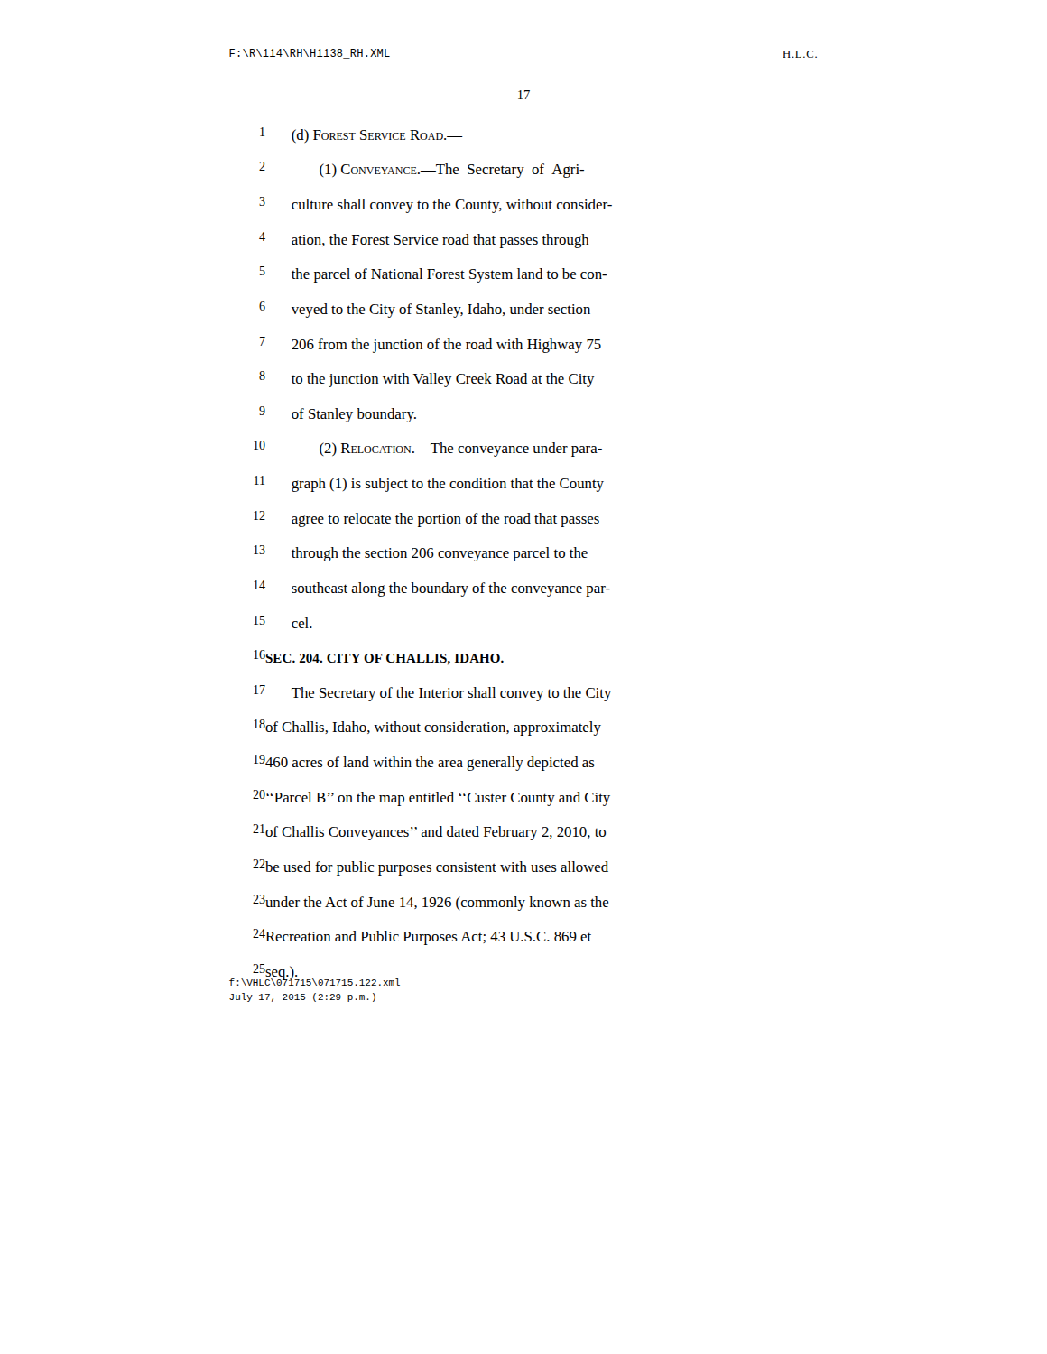F:\R\114\RH\H1138_RH.XML
H.L.C.
17
| 1 | (d) Forest Service Road. — |
| 2 | (1) Conveyance. —The Secretary of Agri- |
| 3 | culture shall convey to the County, without consider- |
| 4 | ation, the Forest Service road that passes through |
| 5 | the parcel of National Forest System land to be con- |
| 6 | veyed to the City of Stanley, Idaho, under section |
| 7 | 206 from the junction of the road with Highway 75 |
| 8 | to the junction with Valley Creek Road at the City |
| 9 | of Stanley boundary. |
| 10 | (2) Relocation. —The conveyance under para- |
| 11 | graph (1) is subject to the condition that the County |
| 12 | agree to relocate the portion of the road that passes |
| 13 | through the section 206 conveyance parcel to the |
| 14 | southeast along the boundary of the conveyance par- |
| 15 | cel. |
| 16 | SEC. 204. CITY OF CHALLIS, IDAHO. |
| 17 | The Secretary of the Interior shall convey to the City |
| 18 | of Challis, Idaho, without consideration, approximately |
| 19 | 460 acres of land within the area generally depicted as |
| 20 | ‘‘Parcel B’’ on the map entitled ‘‘Custer County and City |
| 21 | of Challis Conveyances’’ and dated February 2, 2010, to |
| 22 | be used for public purposes consistent with uses allowed |
| 23 | under the Act of June 14, 1926 (commonly known as the |
| 24 | Recreation and Public Purposes Act; 43 U.S.C. 869 et |
| 25 | seq.). |
f:\VHLC\071715\071715.122.xml
July 17, 2015 (2:29 p.m.)